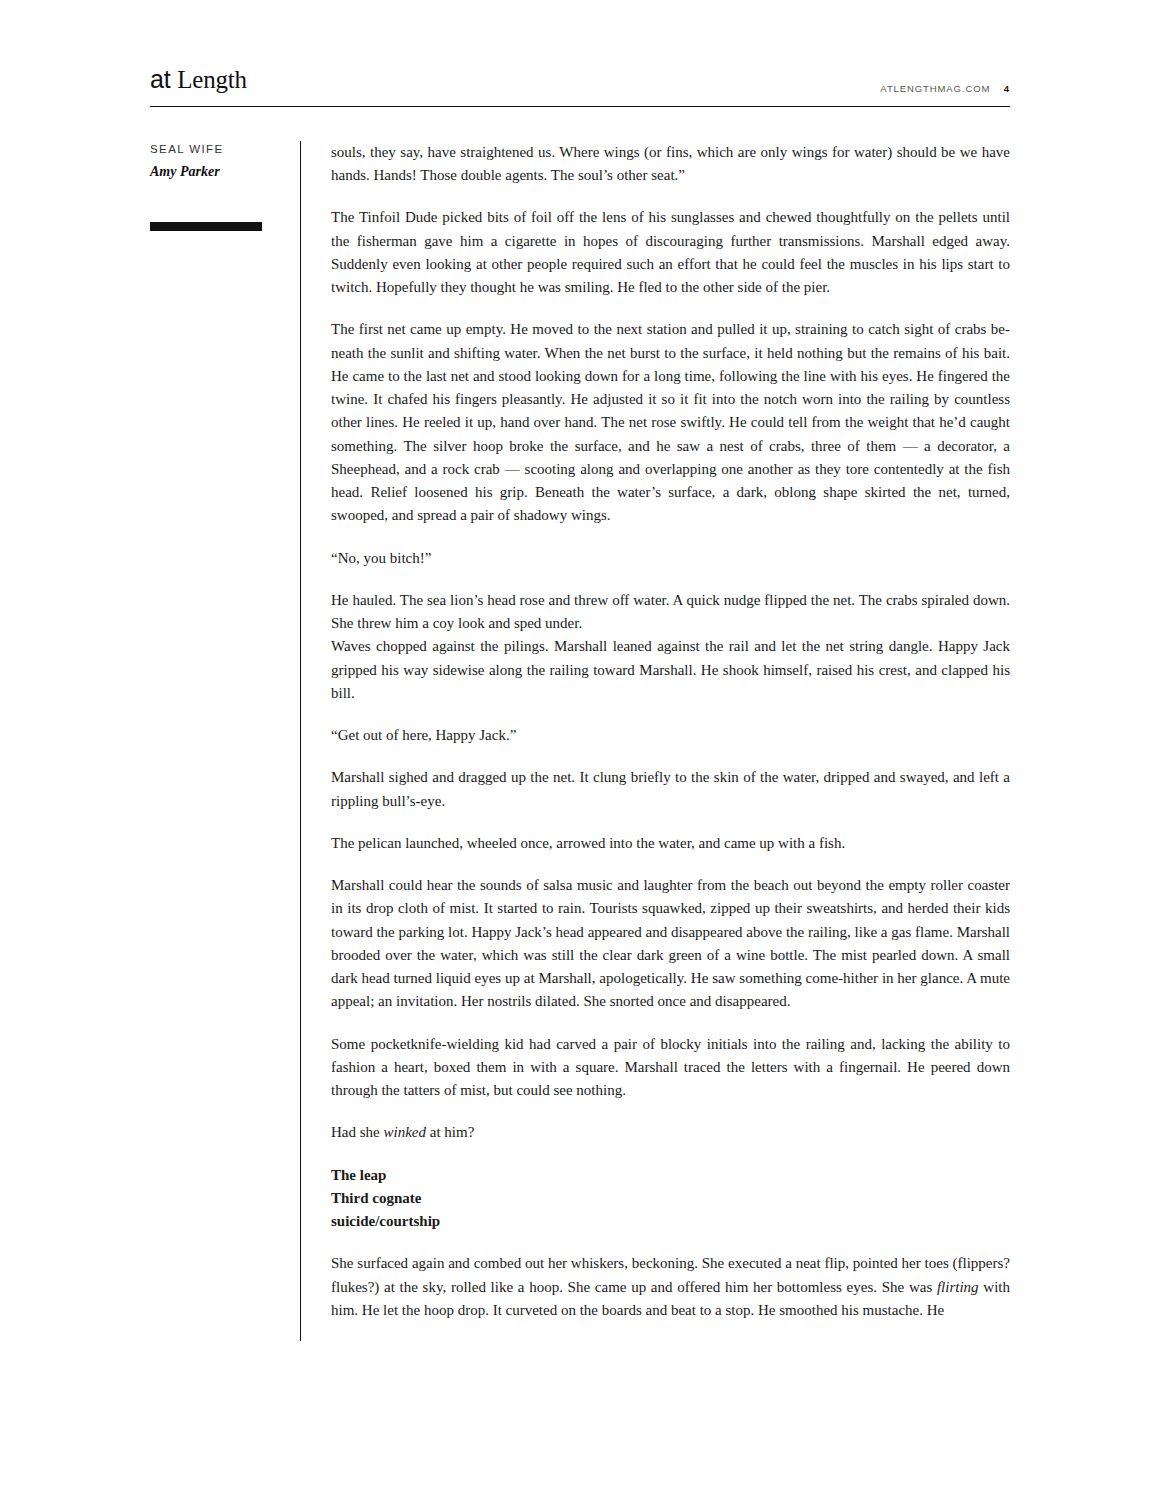at Length
ATLENGTHMAG.COM 4
Seal Wife
Amy Parker
souls, they say, have straightened us. Where wings (or fins, which are only wings for water) should be we have hands. Hands! Those double agents. The soul’s other seat.”
The Tinfoil Dude picked bits of foil off the lens of his sunglasses and chewed thoughtfully on the pellets until the fisherman gave him a cigarette in hopes of discouraging further transmissions. Marshall edged away. Suddenly even looking at other people required such an effort that he could feel the muscles in his lips start to twitch. Hopefully they thought he was smiling. He fled to the other side of the pier.
The first net came up empty. He moved to the next station and pulled it up, straining to catch sight of crabs beneath the sunlit and shifting water. When the net burst to the surface, it held nothing but the remains of his bait. He came to the last net and stood looking down for a long time, following the line with his eyes. He fingered the twine. It chafed his fingers pleasantly. He adjusted it so it fit into the notch worn into the railing by countless other lines. He reeled it up, hand over hand. The net rose swiftly. He could tell from the weight that he’d caught something. The silver hoop broke the surface, and he saw a nest of crabs, three of them — a decorator, a Sheephead, and a rock crab — scooting along and overlapping one another as they tore contentedly at the fish head. Relief loosened his grip. Beneath the water’s surface, a dark, oblong shape skirted the net, turned, swooped, and spread a pair of shadowy wings.
“No, you bitch!”
He hauled. The sea lion’s head rose and threw off water. A quick nudge flipped the net. The crabs spiraled down. She threw him a coy look and sped under.
Waves chopped against the pilings. Marshall leaned against the rail and let the net string dangle. Happy Jack gripped his way sidewise along the railing toward Marshall. He shook himself, raised his crest, and clapped his bill.
“Get out of here, Happy Jack.”
Marshall sighed and dragged up the net. It clung briefly to the skin of the water, dripped and swayed, and left a rippling bull’s-eye.
The pelican launched, wheeled once, arrowed into the water, and came up with a fish.
Marshall could hear the sounds of salsa music and laughter from the beach out beyond the empty roller coaster in its drop cloth of mist. It started to rain. Tourists squawked, zipped up their sweatshirts, and herded their kids toward the parking lot. Happy Jack’s head appeared and disappeared above the railing, like a gas flame. Marshall brooded over the water, which was still the clear dark green of a wine bottle. The mist pearled down. A small dark head turned liquid eyes up at Marshall, apologetically. He saw something come-hither in her glance. A mute appeal; an invitation. Her nostrils dilated. She snorted once and disappeared.
Some pocketknife-wielding kid had carved a pair of blocky initials into the railing and, lacking the ability to fashion a heart, boxed them in with a square. Marshall traced the letters with a fingernail. He peered down through the tatters of mist, but could see nothing.
Had she winked at him?
The leap
Third cognate
suicide/courtship
She surfaced again and combed out her whiskers, beckoning. She executed a neat flip, pointed her toes (flippers? flukes?) at the sky, rolled like a hoop. She came up and offered him her bottomless eyes. She was flirting with him. He let the hoop drop. It curveted on the boards and beat to a stop. He smoothed his mustache. He